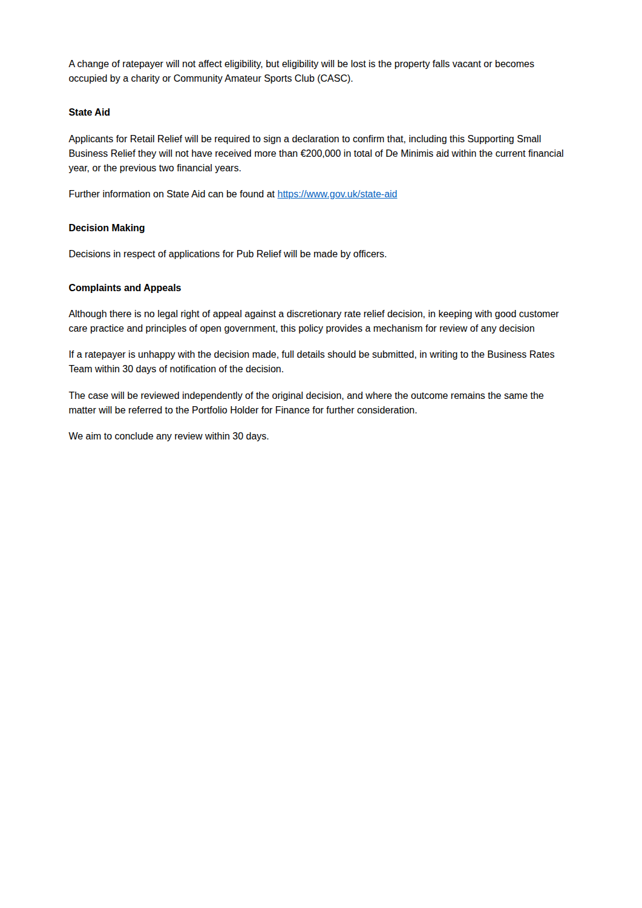A change of ratepayer will not affect eligibility, but eligibility will be lost is the property falls vacant or becomes occupied by a charity or Community Amateur Sports Club (CASC).
State Aid
Applicants for Retail Relief will be required to sign a declaration to confirm that, including this Supporting Small Business Relief they will not have received more than €200,000 in total of De Minimis aid within the current financial year, or the previous two financial years.
Further information on State Aid can be found at https://www.gov.uk/state-aid
Decision Making
Decisions in respect of applications for Pub Relief will be made by officers.
Complaints and Appeals
Although there is no legal right of appeal against a discretionary rate relief decision, in keeping with good customer care practice and principles of open government, this policy provides a mechanism for review of any decision
If a ratepayer is unhappy with the decision made, full details should be submitted, in writing to the Business Rates Team within 30 days of notification of the decision.
The case will be reviewed independently of the original decision, and where the outcome remains the same the matter will be referred to the Portfolio Holder for Finance for further consideration.
We aim to conclude any review within 30 days.